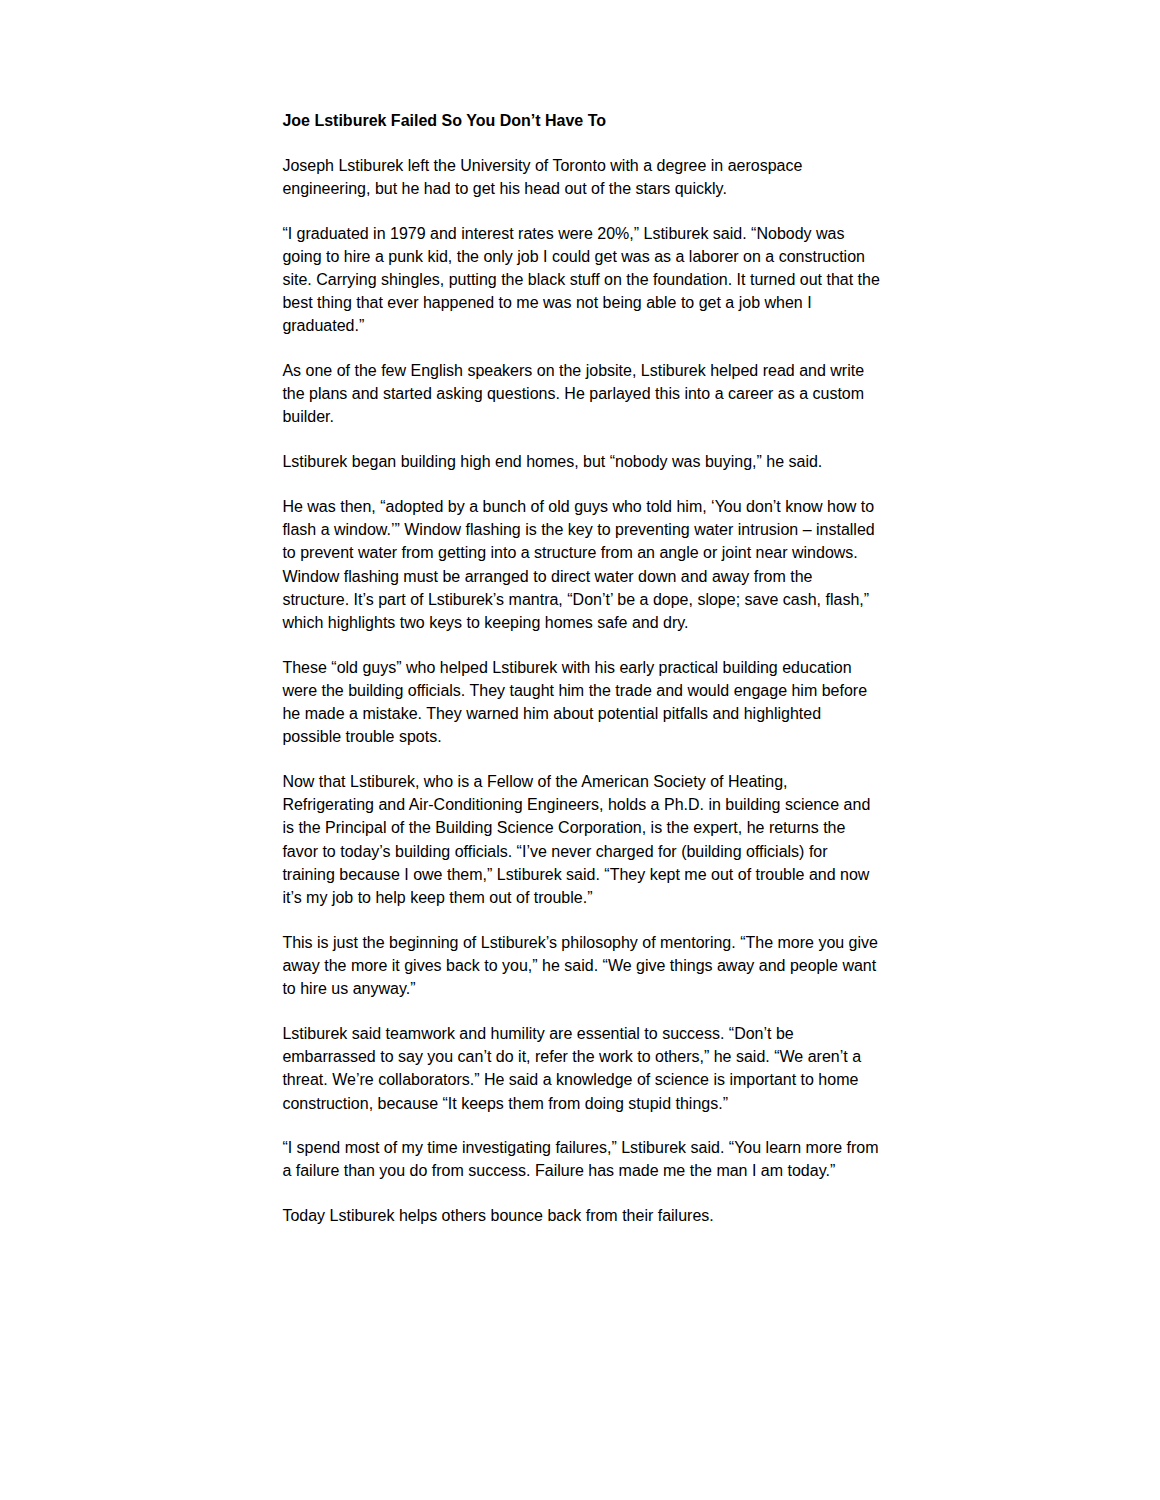Joe Lstiburek Failed So You Don’t Have To
Joseph Lstiburek left the University of Toronto with a degree in aerospace engineering, but he had to get his head out of the stars quickly.
“I graduated in 1979 and interest rates were 20%,” Lstiburek said. “Nobody was going to hire a punk kid, the only job I could get was as a laborer on a construction site. Carrying shingles, putting the black stuff on the foundation. It turned out that the best thing that ever happened to me was not being able to get a job when I graduated.”
As one of the few English speakers on the jobsite, Lstiburek helped read and write the plans and started asking questions. He parlayed this into a career as a custom builder.
Lstiburek began building high end homes, but “nobody was buying,” he said.
He was then, “adopted by a bunch of old guys who told him, ‘You don’t know how to flash a window.’” Window flashing is the key to preventing water intrusion – installed to prevent water from getting into a structure from an angle or joint near windows. Window flashing must be arranged to direct water down and away from the structure. It’s part of Lstiburek’s mantra, “Don’t’ be a dope, slope; save cash, flash,” which highlights two keys to keeping homes safe and dry.
These “old guys” who helped Lstiburek with his early practical building education were the building officials. They taught him the trade and would engage him before he made a mistake. They warned him about potential pitfalls and highlighted possible trouble spots.
Now that Lstiburek, who is a Fellow of the American Society of Heating, Refrigerating and Air-Conditioning Engineers, holds a Ph.D. in building science and is the Principal of the Building Science Corporation, is the expert, he returns the favor to today’s building officials. “I’ve never charged for (building officials) for training because I owe them,” Lstiburek said. “They kept me out of trouble and now it’s my job to help keep them out of trouble.”
This is just the beginning of Lstiburek’s philosophy of mentoring. “The more you give away the more it gives back to you,” he said. “We give things away and people want to hire us anyway.”
Lstiburek said teamwork and humility are essential to success. “Don’t be embarrassed to say you can’t do it, refer the work to others,” he said. “We aren’t a threat. We’re collaborators.” He said a knowledge of science is important to home construction, because “It keeps them from doing stupid things.”
“I spend most of my time investigating failures,” Lstiburek said. “You learn more from a failure than you do from success. Failure has made me the man I am today.”
Today Lstiburek helps others bounce back from their failures.